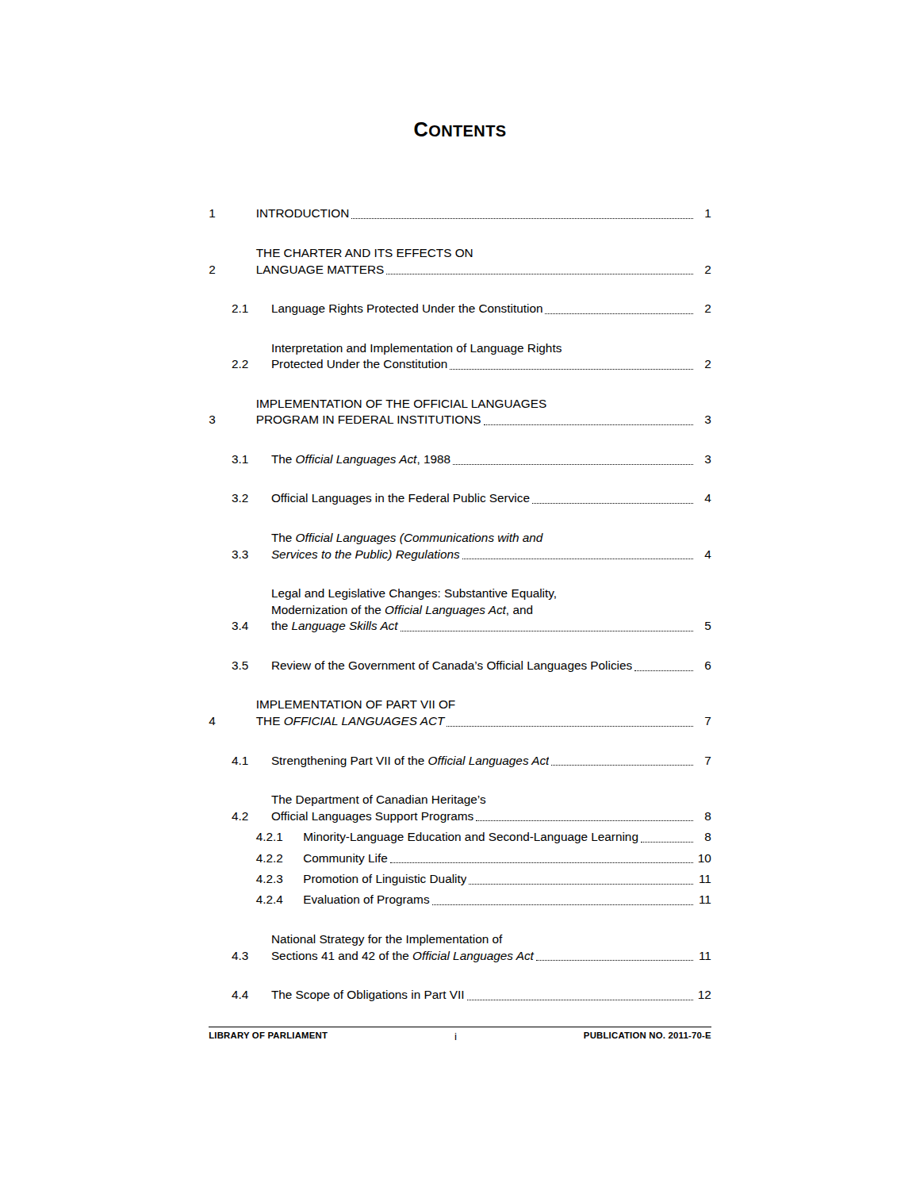CONTENTS
1 INTRODUCTION 1
2
THE CHARTER AND ITS EFFECTS ON
LANGUAGE MATTERS 2
2.1 Language Rights Protected Under the Constitution 2
2.2
Interpretation and Implementation of Language Rights
Protected Under the Constitution 2
3
IMPLEMENTATION OF THE OFFICIAL LANGUAGES
PROGRAM IN FEDERAL INSTITUTIONS 3
3.1 The Official Languages Act, 1988 3
3.2 Official Languages in the Federal Public Service 4
3.3
The Official Languages (Communications with and
Services to the Public) Regulations 4
3.4
Legal and Legislative Changes: Substantive Equality,
Modernization of the Official Languages Act, and
the Language Skills Act 5
3.5 Review of the Government of Canada’s Official Languages Policies 6
4
IMPLEMENTATION OF PART VII OF
THE OFFICIAL LANGUAGES ACT 7
4.1 Strengthening Part VII of the Official Languages Act 7
4.2
The Department of Canadian Heritage’s
Official Languages Support Programs 8
4.2.1 Minority-Language Education and Second-Language Learning 8
4.2.2 Community Life 10
4.2.3 Promotion of Linguistic Duality 11
4.2.4 Evaluation of Programs 11
4.3
National Strategy for the Implementation of
Sections 41 and 42 of the Official Languages Act 11
4.4 The Scope of Obligations in Part VII 12
LIBRARY OF PARLIAMENT i PUBLICATION NO. 2011-70-E